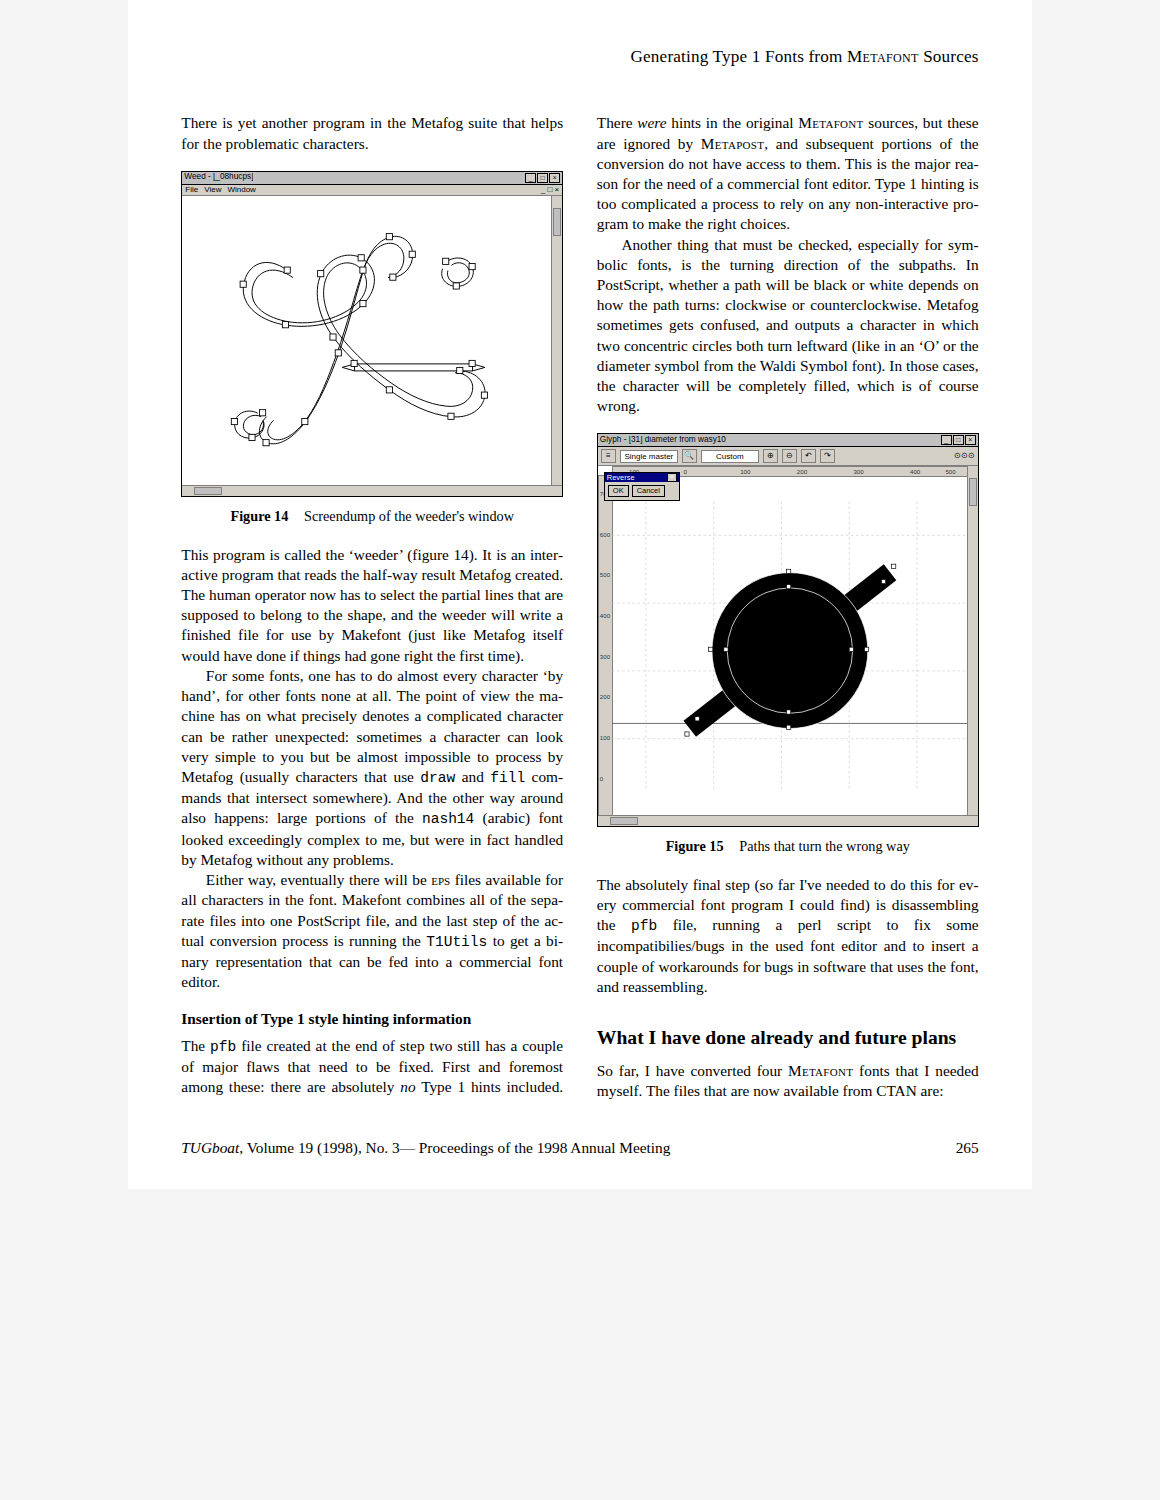Generating Type 1 Fonts from Metafont Sources
There is yet another program in the Metafog suite that helps for the problematic characters.
Weed - [_08hucps] _□×
File View Window _ □ ×
Figure 14 Screendump of the weeder's window
This program is called the ‘weeder’ (figure 14). It is an interactive program that reads the half-way result Metafog created. The human operator now has to select the partial lines that are supposed to belong to the shape, and the weeder will write a finished file for use by Makefont (just like Metafog itself would have done if things had gone right the first time).
For some fonts, one has to do almost every character ‘by hand’, for other fonts none at all. The point of view the machine has on what precisely denotes a complicated character can be rather unexpected: sometimes a character can look very simple to you but be almost impossible to process by Metafog (usually characters that use draw and fill commands that intersect somewhere). And the other way around also happens: large portions of the nash14 (arabic) font looked exceedingly complex to me, but were in fact handled by Metafog without any problems.
Either way, eventually there will be eps files available for all characters in the font. Makefont combines all of the separate files into one PostScript file, and the last step of the actual conversion process is running the T1Utils to get a binary representation that can be fed into a commercial font editor.
Insertion of Type 1 style hinting information
The pfb file created at the end of step two still has a couple of major flaws that need to be fixed. First and foremost among these: there are absolutely no Type 1 hints included. There were hints in the original Metafont sources, but these are ignored by Metapost, and subsequent portions of the conversion do not have access to them. This is the major reason for the need of a commercial font editor. Type 1 hinting is too complicated a process to rely on any non-interactive program to make the right choices.
Another thing that must be checked, especially for symbolic fonts, is the turning direction of the subpaths. In PostScript, whether a path will be black or white depends on how the path turns: clockwise or counterclockwise. Metafog sometimes gets confused, and outputs a character in which two concentric circles both turn leftward (like in an ‘O’ or the diameter symbol from the Waldi Symbol font). In those cases, the character will be completely filled, which is of course wrong.
Glyph - [31] diameter from wasy10 _□×
≡ Single master 🔍 Custom ⊕⊖ ↶↷ ⊙⊙⊙
-1000100200300400500
7006005004003002001000
Reverse×
OK Cancel
Figure 15 Paths that turn the wrong way
The absolutely final step (so far I've needed to do this for every commercial font program I could find) is disassembling the pfb file, running a perl script to fix some incompatibilies/bugs in the used font editor and to insert a couple of workarounds for bugs in software that uses the font, and reassembling.
What I have done already and future plans
So far, I have converted four Metafont fonts that I needed myself. The files that are now available from CTAN are:
TUGboat, Volume 19 (1998), No. 3— Proceedings of the 1998 Annual Meeting 265